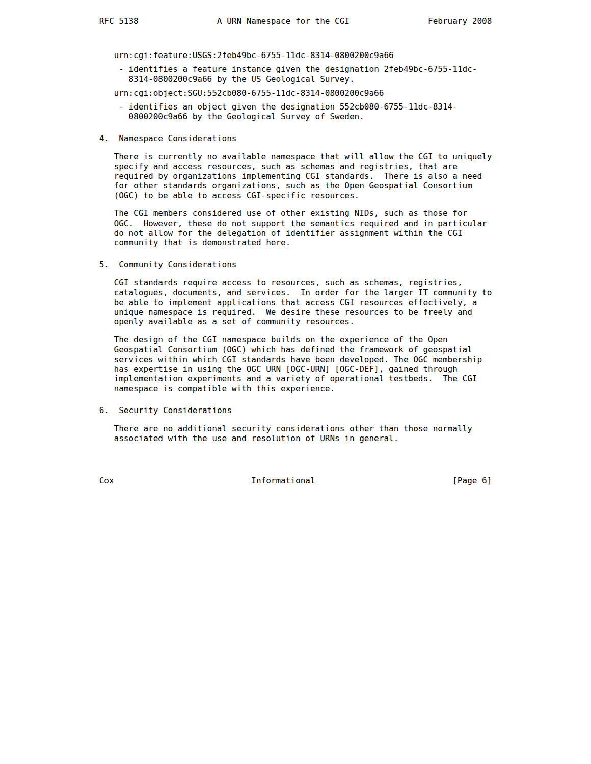RFC 5138 A URN Namespace for the CGI February 2008
urn:cgi:feature:USGS:2feb49bc-6755-11dc-8314-0800200c9a66
- identifies a feature instance given the designation 2feb49bc-6755-11dc-8314-0800200c9a66 by the US Geological Survey.
urn:cgi:object:SGU:552cb080-6755-11dc-8314-0800200c9a66
- identifies an object given the designation 552cb080-6755-11dc-8314-0800200c9a66 by the Geological Survey of Sweden.
4. Namespace Considerations
There is currently no available namespace that will allow the CGI to uniquely specify and access resources, such as schemas and registries, that are required by organizations implementing CGI standards. There is also a need for other standards organizations, such as the Open Geospatial Consortium (OGC) to be able to access CGI-specific resources.
The CGI members considered use of other existing NIDs, such as those for OGC. However, these do not support the semantics required and in particular do not allow for the delegation of identifier assignment within the CGI community that is demonstrated here.
5. Community Considerations
CGI standards require access to resources, such as schemas, registries, catalogues, documents, and services. In order for the larger IT community to be able to implement applications that access CGI resources effectively, a unique namespace is required. We desire these resources to be freely and openly available as a set of community resources.
The design of the CGI namespace builds on the experience of the Open Geospatial Consortium (OGC) which has defined the framework of geospatial services within which CGI standards have been developed. The OGC membership has expertise in using the OGC URN [OGC-URN] [OGC-DEF], gained through implementation experiments and a variety of operational testbeds. The CGI namespace is compatible with this experience.
6. Security Considerations
There are no additional security considerations other than those normally associated with the use and resolution of URNs in general.
Cox Informational [Page 6]